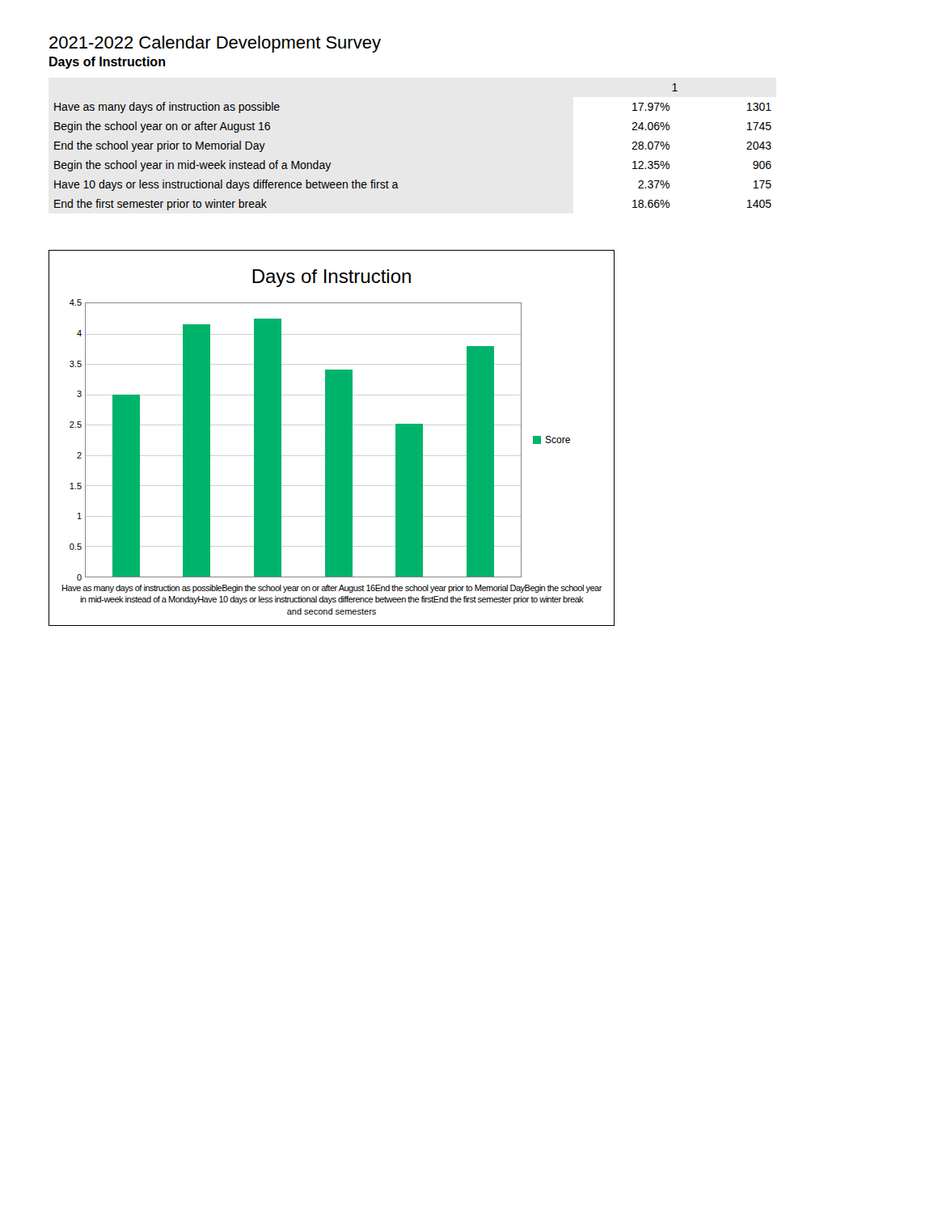2021-2022 Calendar Development Survey
Days of Instruction
| | 1 |
| --- | --- |
| Have as many days of instruction as possible | 17.97% | 1301 |
| Begin the school year on or after August 16 | 24.06% | 1745 |
| End the school year prior to Memorial Day | 28.07% | 2043 |
| Begin the school year in mid-week instead of a Monday | 12.35% | 906 |
| Have 10 days or less instructional days difference between the first a | 2.37% | 175 |
| End the first semester prior to winter break | 18.66% | 1405 |
Days of Instruction
4.5 4 3.5 3 2.5 2 1.5 1 0.5 0
Score
Have as many days of instruction as possibleBegin the school year on or after August 16End the school year prior to Memorial DayBegin the school year in mid-week instead of a MondayHave 10 days or less instructional days difference between the firstEnd the first semester prior to winter break
and second semesters